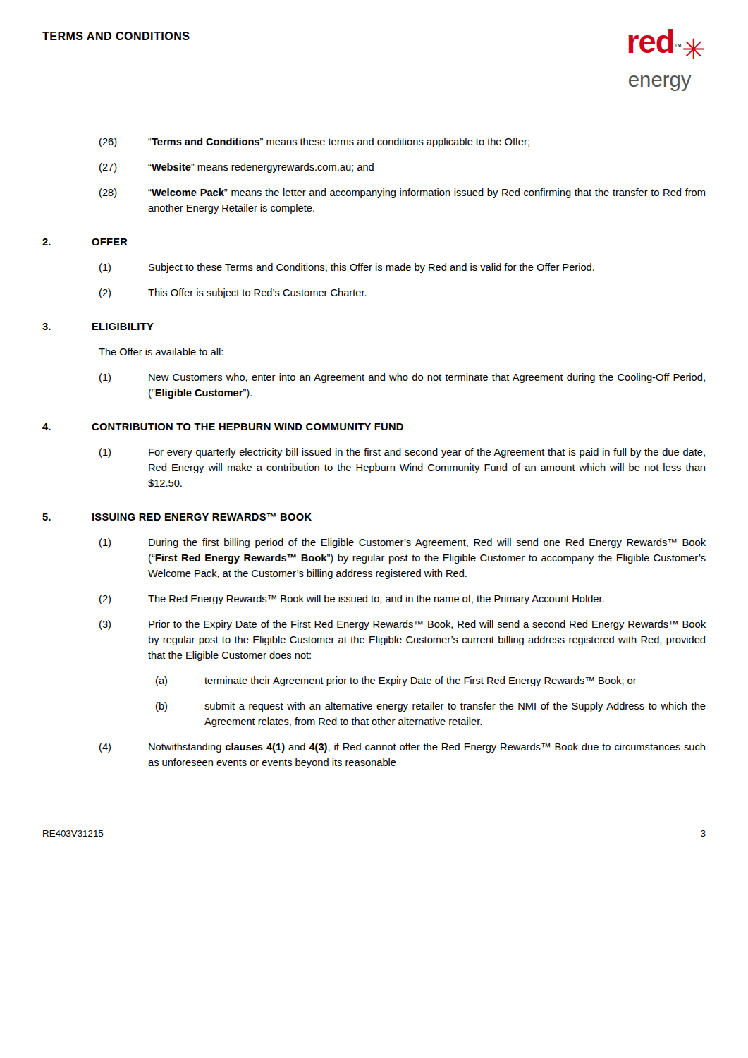red™✳
energy
TERMS AND CONDITIONS
(26)
“Terms and Conditions” means these terms and conditions applicable to the Offer;
(27)
“Website” means redenergyrewards.com.au; and
(28)
“Welcome Pack” means the letter and accompanying information issued by Red confirming that the transfer to Red from another Energy Retailer is complete.
2.
OFFER
(1)
Subject to these Terms and Conditions, this Offer is made by Red and is valid for the Offer Period.
(2)
This Offer is subject to Red’s Customer Charter.
3.
ELIGIBILITY
The Offer is available to all:
(1)
New Customers who, enter into an Agreement and who do not terminate that Agreement during the Cooling-Off Period, (“Eligible Customer”).
4.
CONTRIBUTION TO THE HEPBURN WIND COMMUNITY FUND
(1)
For every quarterly electricity bill issued in the first and second year of the Agreement that is paid in full by the due date, Red Energy will make a contribution to the Hepburn Wind Community Fund of an amount which will be not less than $12.50.
5.
ISSUING RED ENERGY REWARDS™ BOOK
(1)
During the first billing period of the Eligible Customer’s Agreement, Red will send one Red Energy Rewards™ Book (“First Red Energy Rewards™ Book”) by regular post to the Eligible Customer to accompany the Eligible Customer’s Welcome Pack, at the Customer’s billing address registered with Red.
(2)
The Red Energy Rewards™ Book will be issued to, and in the name of, the Primary Account Holder.
(3)
Prior to the Expiry Date of the First Red Energy Rewards™ Book, Red will send a second Red Energy Rewards™ Book by regular post to the Eligible Customer at the Eligible Customer’s current billing address registered with Red, provided that the Eligible Customer does not:
(a)
terminate their Agreement prior to the Expiry Date of the First Red Energy Rewards™ Book; or
(b)
submit a request with an alternative energy retailer to transfer the NMI of the Supply Address to which the Agreement relates, from Red to that other alternative retailer.
(4)
Notwithstanding clauses 4(1) and 4(3), if Red cannot offer the Red Energy Rewards™ Book due to circumstances such as unforeseen events or events beyond its reasonable
RE403V31215
3